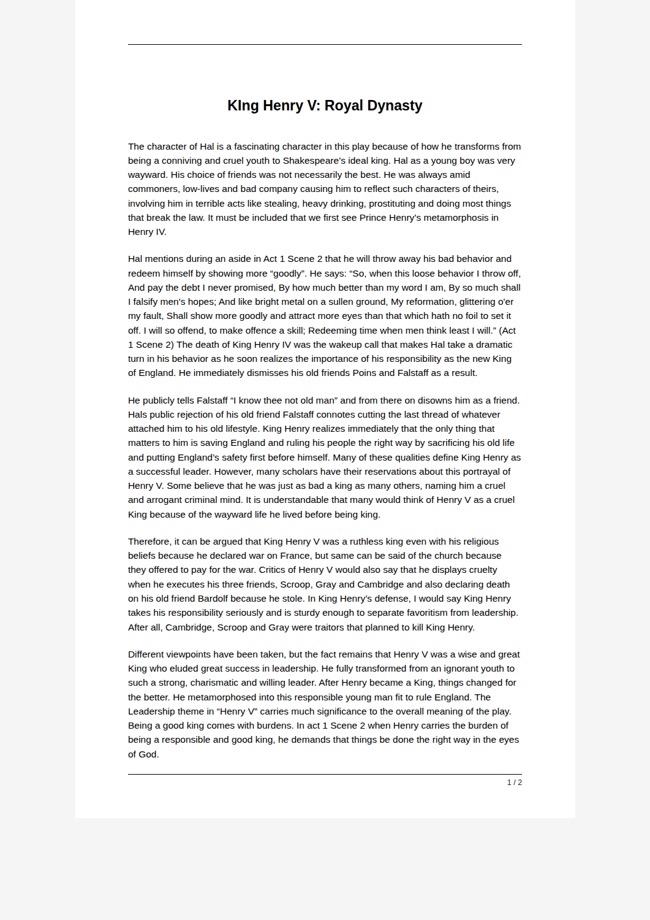KIng Henry V: Royal Dynasty
The character of Hal is a fascinating character in this play because of how he transforms from being a conniving and cruel youth to Shakespeare’s ideal king. Hal as a young boy was very wayward. His choice of friends was not necessarily the best. He was always amid commoners, low-lives and bad company causing him to reflect such characters of theirs, involving him in terrible acts like stealing, heavy drinking, prostituting and doing most things that break the law. It must be included that we first see Prince Henry’s metamorphosis in Henry IV.
Hal mentions during an aside in Act 1 Scene 2 that he will throw away his bad behavior and redeem himself by showing more “goodly”. He says: “So, when this loose behavior I throw off, And pay the debt I never promised, By how much better than my word I am, By so much shall I falsify men's hopes; And like bright metal on a sullen ground, My reformation, glittering o'er my fault, Shall show more goodly and attract more eyes than that which hath no foil to set it off. I will so offend, to make offence a skill; Redeeming time when men think least I will.” (Act 1 Scene 2) The death of King Henry IV was the wakeup call that makes Hal take a dramatic turn in his behavior as he soon realizes the importance of his responsibility as the new King of England. He immediately dismisses his old friends Poins and Falstaff as a result.
He publicly tells Falstaff “I know thee not old man” and from there on disowns him as a friend. Hals public rejection of his old friend Falstaff connotes cutting the last thread of whatever attached him to his old lifestyle. King Henry realizes immediately that the only thing that matters to him is saving England and ruling his people the right way by sacrificing his old life and putting England’s safety first before himself. Many of these qualities define King Henry as a successful leader. However, many scholars have their reservations about this portrayal of Henry V. Some believe that he was just as bad a king as many others, naming him a cruel and arrogant criminal mind. It is understandable that many would think of Henry V as a cruel King because of the wayward life he lived before being king.
Therefore, it can be argued that King Henry V was a ruthless king even with his religious beliefs because he declared war on France, but same can be said of the church because they offered to pay for the war. Critics of Henry V would also say that he displays cruelty when he executes his three friends, Scroop, Gray and Cambridge and also declaring death on his old friend Bardolf because he stole. In King Henry’s defense, I would say King Henry takes his responsibility seriously and is sturdy enough to separate favoritism from leadership. After all, Cambridge, Scroop and Gray were traitors that planned to kill King Henry.
Different viewpoints have been taken, but the fact remains that Henry V was a wise and great King who eluded great success in leadership. He fully transformed from an ignorant youth to such a strong, charismatic and willing leader. After Henry became a King, things changed for the better. He metamorphosed into this responsible young man fit to rule England. The Leadership theme in “Henry V” carries much significance to the overall meaning of the play. Being a good king comes with burdens. In act 1 Scene 2 when Henry carries the burden of being a responsible and good king, he demands that things be done the right way in the eyes of God.
1 / 2